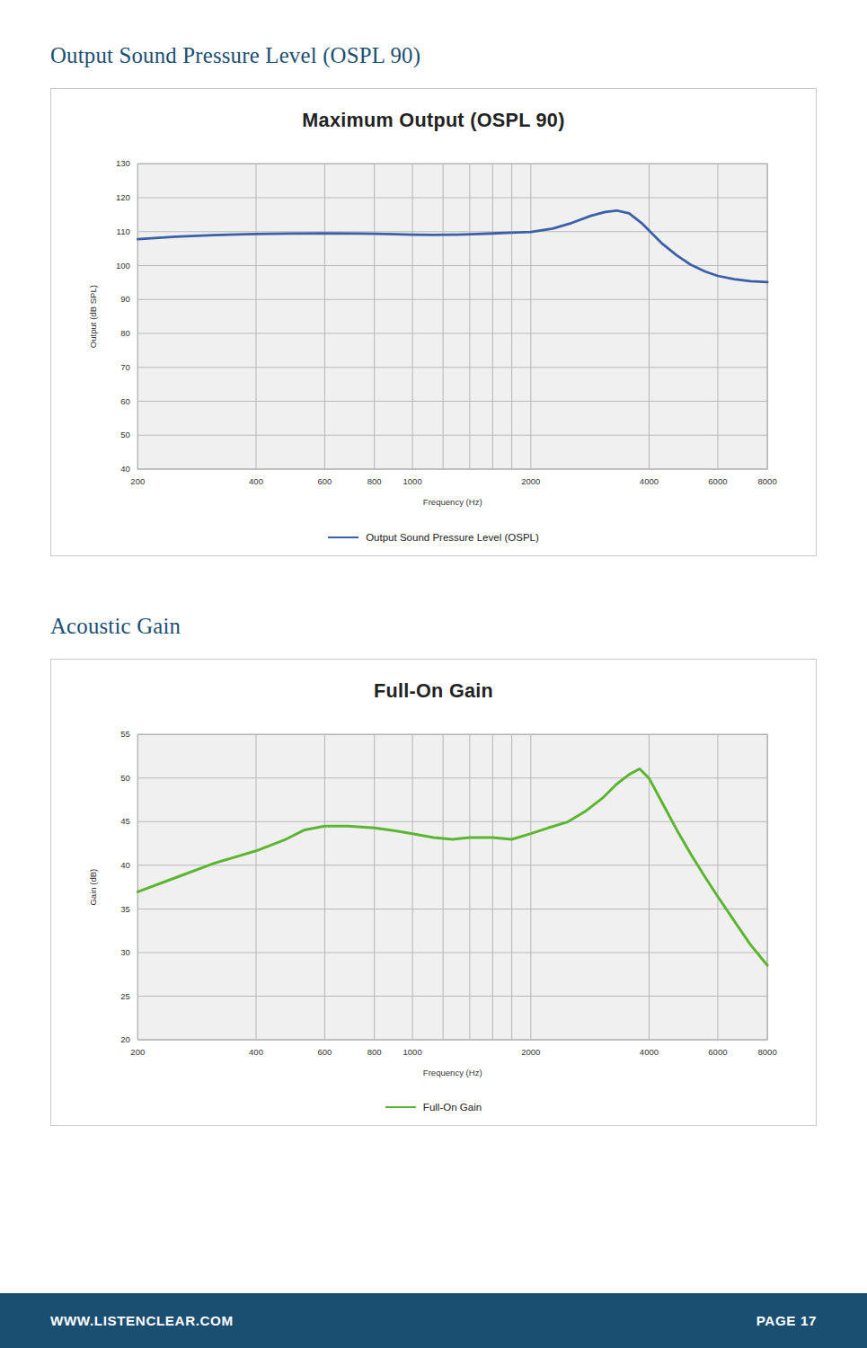Output Sound Pressure Level (OSPL 90)
Maximum Output (OSPL 90)
130 120 110 100 90 80 70 60 50 40 200 400 600 800 1000 2000 4000 6000 8000 Frequency (Hz) Output (dB SPL)
Output Sound Pressure Level (OSPL)
Acoustic Gain
Full-On Gain
55 50 45 40 35 30 25 20 200 400 600 800 1000 2000 4000 6000 8000 Frequency (Hz) Gain (dB)
Full-On Gain
WWW.LISTENCLEAR.COM PAGE 17